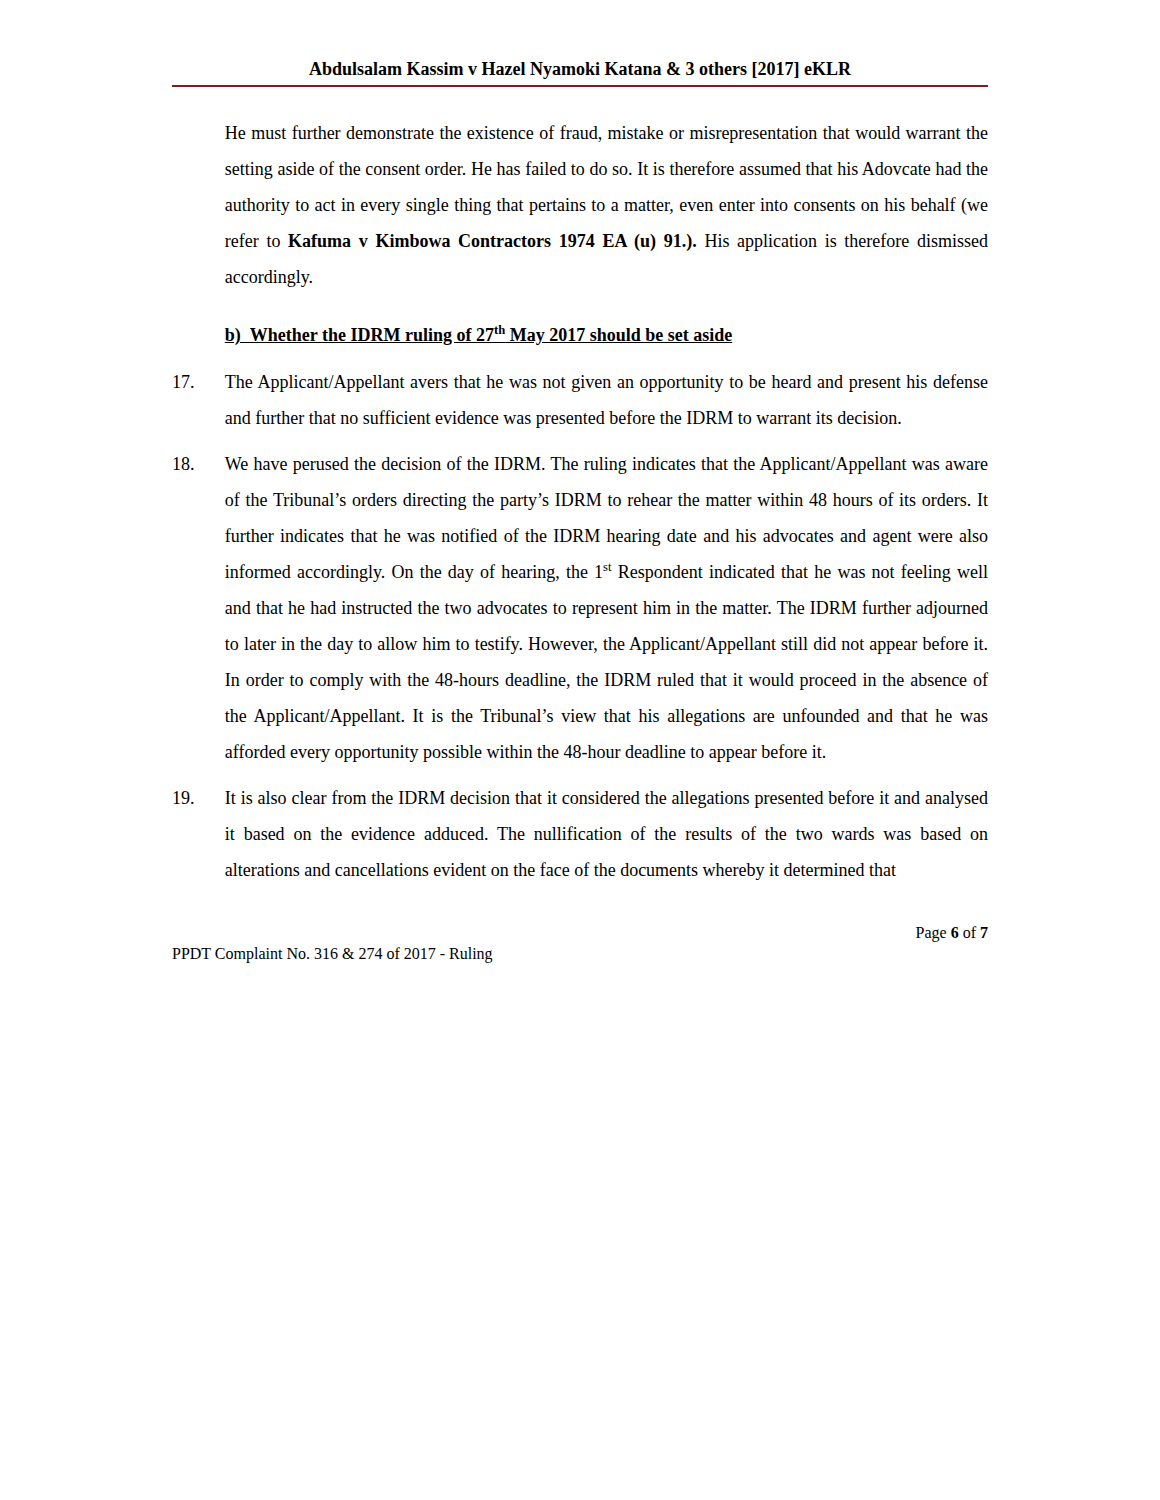Abdulsalam Kassim v Hazel Nyamoki Katana & 3 others [2017] eKLR
He must further demonstrate the existence of fraud, mistake or misrepresentation that would warrant the setting aside of the consent order. He has failed to do so. It is therefore assumed that his Adovcate had the authority to act in every single thing that pertains to a matter, even enter into consents on his behalf (we refer to Kafuma v Kimbowa Contractors 1974 EA (u) 91.). His application is therefore dismissed accordingly.
b) Whether the IDRM ruling of 27th May 2017 should be set aside
The Applicant/Appellant avers that he was not given an opportunity to be heard and present his defense and further that no sufficient evidence was presented before the IDRM to warrant its decision.
We have perused the decision of the IDRM. The ruling indicates that the Applicant/Appellant was aware of the Tribunal’s orders directing the party’s IDRM to rehear the matter within 48 hours of its orders. It further indicates that he was notified of the IDRM hearing date and his advocates and agent were also informed accordingly. On the day of hearing, the 1st Respondent indicated that he was not feeling well and that he had instructed the two advocates to represent him in the matter. The IDRM further adjourned to later in the day to allow him to testify. However, the Applicant/Appellant still did not appear before it. In order to comply with the 48-hours deadline, the IDRM ruled that it would proceed in the absence of the Applicant/Appellant. It is the Tribunal’s view that his allegations are unfounded and that he was afforded every opportunity possible within the 48-hour deadline to appear before it.
It is also clear from the IDRM decision that it considered the allegations presented before it and analysed it based on the evidence adduced. The nullification of the results of the two wards was based on alterations and cancellations evident on the face of the documents whereby it determined that
Page 6 of 7
PPDT Complaint No. 316 & 274 of 2017 - Ruling